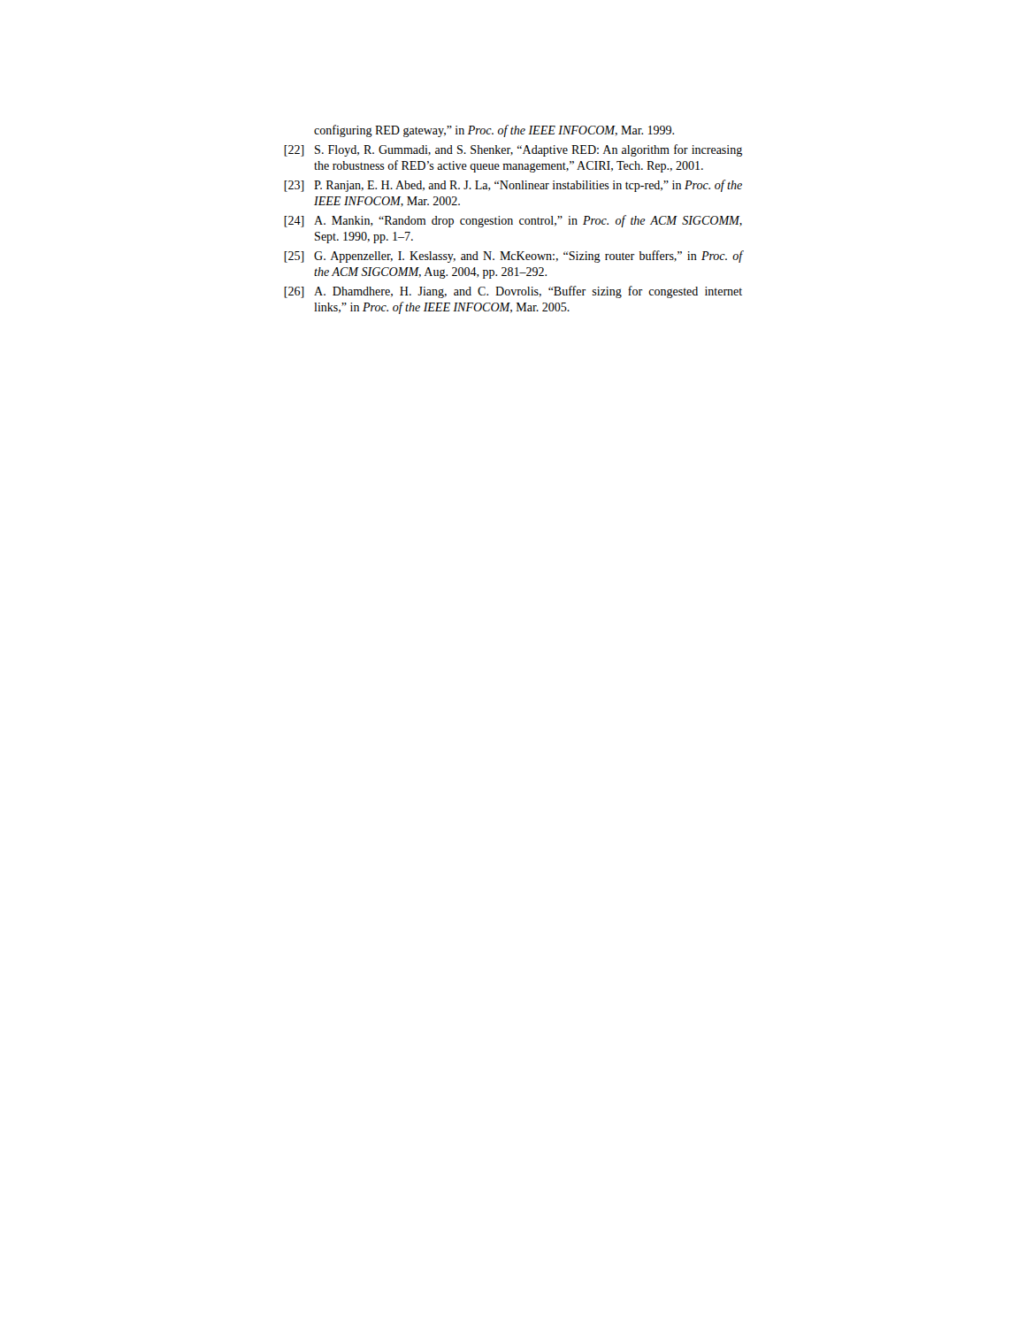configuring RED gateway,” in Proc. of the IEEE INFOCOM, Mar. 1999.
[22] S. Floyd, R. Gummadi, and S. Shenker, “Adaptive RED: An algorithm for increasing the robustness of RED’s active queue management,” ACIRI, Tech. Rep., 2001.
[23] P. Ranjan, E. H. Abed, and R. J. La, “Nonlinear instabilities in tcp-red,” in Proc. of the IEEE INFOCOM, Mar. 2002.
[24] A. Mankin, “Random drop congestion control,” in Proc. of the ACM SIGCOMM, Sept. 1990, pp. 1–7.
[25] G. Appenzeller, I. Keslassy, and N. McKeown:, “Sizing router buffers,” in Proc. of the ACM SIGCOMM, Aug. 2004, pp. 281–292.
[26] A. Dhamdhere, H. Jiang, and C. Dovrolis, “Buffer sizing for congested internet links,” in Proc. of the IEEE INFOCOM, Mar. 2005.